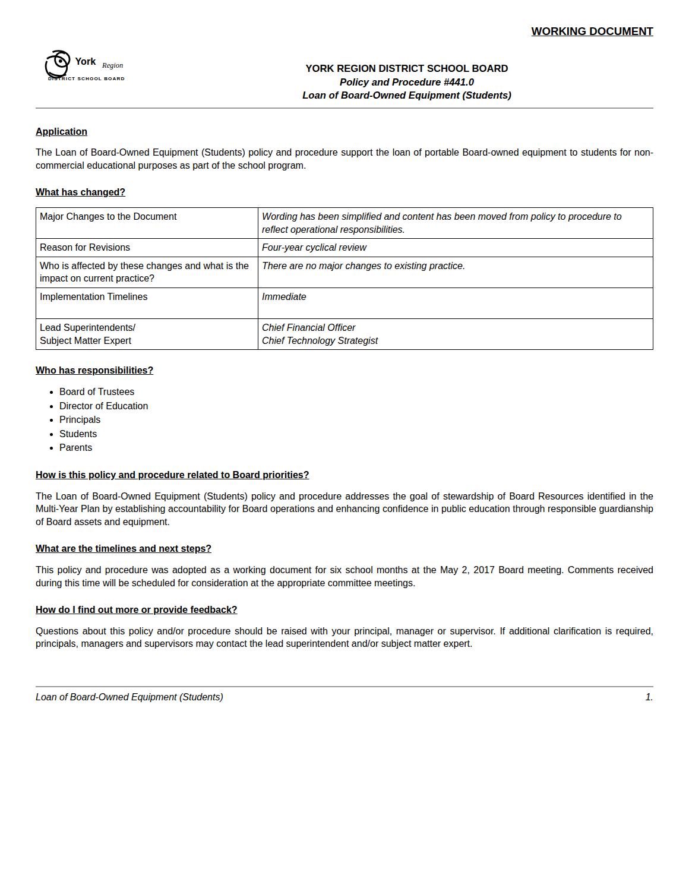WORKING DOCUMENT
York Region DISTRICT SCHOOL BOARD
YORK REGION DISTRICT SCHOOL BOARD
Policy and Procedure #441.0
Loan of Board-Owned Equipment (Students)
Application
The Loan of Board-Owned Equipment (Students) policy and procedure support the loan of portable Board-owned equipment to students for non-commercial educational purposes as part of the school program.
What has changed?
| Major Changes to the Document | Wording has been simplified and content has been moved from policy to procedure to reflect operational responsibilities. |
| Reason for Revisions | Four-year cyclical review |
| Who is affected by these changes and what is the impact on current practice? | There are no major changes to existing practice. |
| Implementation Timelines | Immediate |
| Lead Superintendents/ Subject Matter Expert | Chief Financial Officer Chief Technology Strategist |
Who has responsibilities?
Board of Trustees
Director of Education
Principals
Students
Parents
How is this policy and procedure related to Board priorities?
The Loan of Board-Owned Equipment (Students) policy and procedure addresses the goal of stewardship of Board Resources identified in the Multi-Year Plan by establishing accountability for Board operations and enhancing confidence in public education through responsible guardianship of Board assets and equipment.
What are the timelines and next steps?
This policy and procedure was adopted as a working document for six school months at the May 2, 2017 Board meeting. Comments received during this time will be scheduled for consideration at the appropriate committee meetings.
How do I find out more or provide feedback?
Questions about this policy and/or procedure should be raised with your principal, manager or supervisor. If additional clarification is required, principals, managers and supervisors may contact the lead superintendent and/or subject matter expert.
Loan of Board-Owned Equipment (Students) 1.